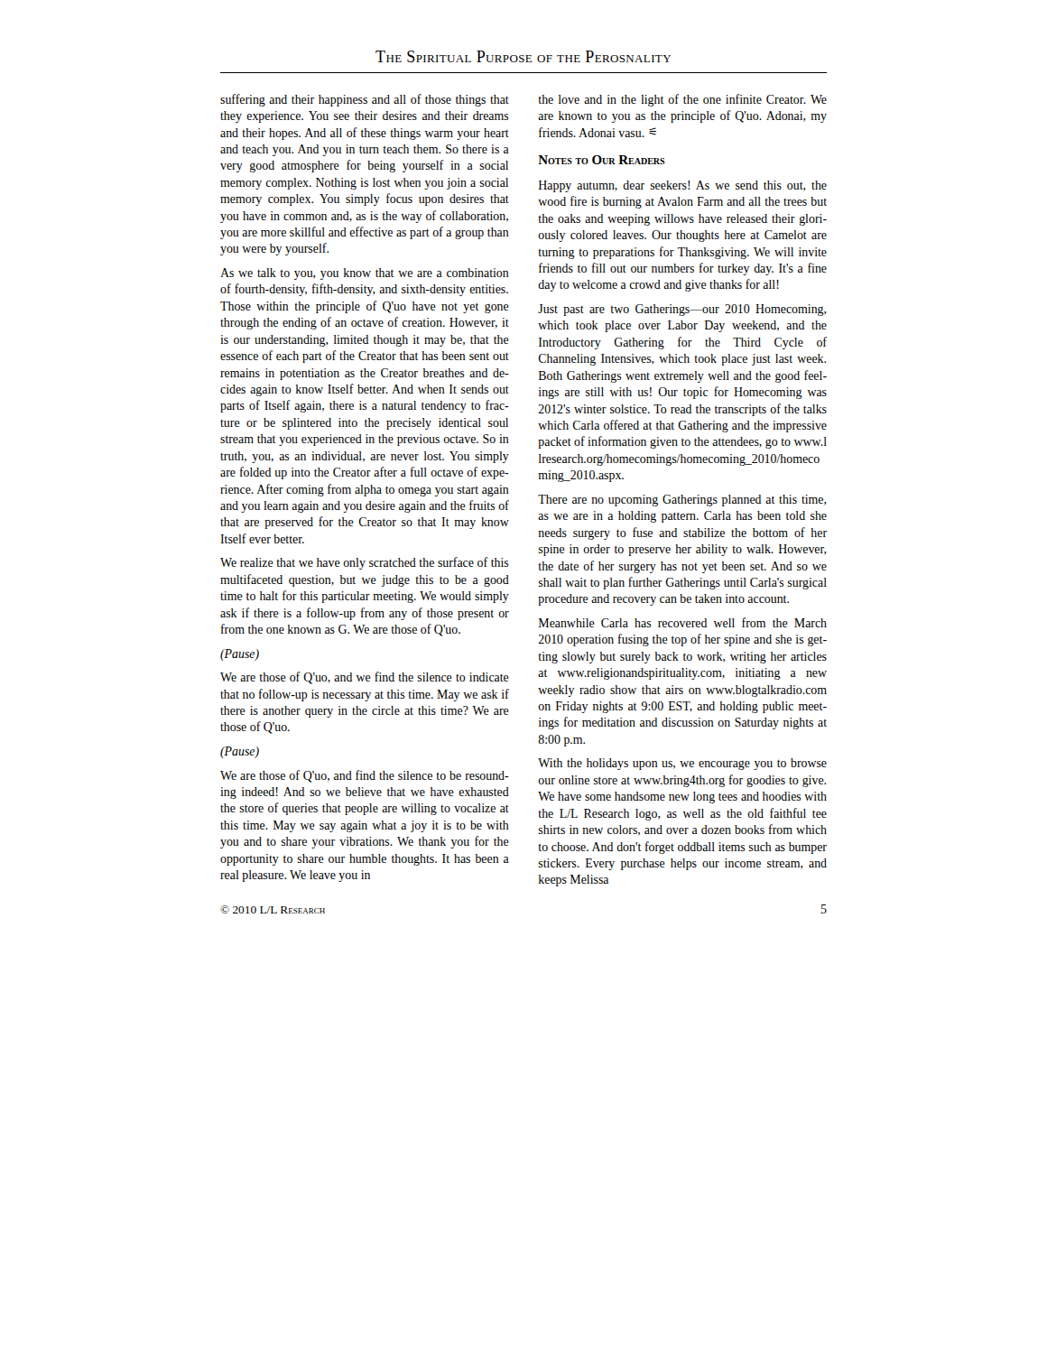The Spiritual Purpose of the Perosnality
suffering and their happiness and all of those things that they experience. You see their desires and their dreams and their hopes. And all of these things warm your heart and teach you. And you in turn teach them. So there is a very good atmosphere for being yourself in a social memory complex. Nothing is lost when you join a social memory complex. You simply focus upon desires that you have in common and, as is the way of collaboration, you are more skillful and effective as part of a group than you were by yourself.
As we talk to you, you know that we are a combination of fourth-density, fifth-density, and sixth-density entities. Those within the principle of Q'uo have not yet gone through the ending of an octave of creation. However, it is our understanding, limited though it may be, that the essence of each part of the Creator that has been sent out remains in potentiation as the Creator breathes and decides again to know Itself better. And when It sends out parts of Itself again, there is a natural tendency to fracture or be splintered into the precisely identical soul stream that you experienced in the previous octave. So in truth, you, as an individual, are never lost. You simply are folded up into the Creator after a full octave of experience. After coming from alpha to omega you start again and you learn again and you desire again and the fruits of that are preserved for the Creator so that It may know Itself ever better.
We realize that we have only scratched the surface of this multifaceted question, but we judge this to be a good time to halt for this particular meeting. We would simply ask if there is a follow-up from any of those present or from the one known as G. We are those of Q'uo.
(Pause)
We are those of Q'uo, and we find the silence to indicate that no follow-up is necessary at this time. May we ask if there is another query in the circle at this time? We are those of Q'uo.
(Pause)
We are those of Q'uo, and find the silence to be resounding indeed! And so we believe that we have exhausted the store of queries that people are willing to vocalize at this time. May we say again what a joy it is to be with you and to share your vibrations. We thank you for the opportunity to share our humble thoughts. It has been a real pleasure. We leave you in
the love and in the light of the one infinite Creator. We are known to you as the principle of Q'uo. Adonai, my friends. Adonai vasu. ⚟
Notes to Our Readers
Happy autumn, dear seekers! As we send this out, the wood fire is burning at Avalon Farm and all the trees but the oaks and weeping willows have released their gloriously colored leaves. Our thoughts here at Camelot are turning to preparations for Thanksgiving. We will invite friends to fill out our numbers for turkey day. It's a fine day to welcome a crowd and give thanks for all!
Just past are two Gatherings—our 2010 Homecoming, which took place over Labor Day weekend, and the Introductory Gathering for the Third Cycle of Channeling Intensives, which took place just last week. Both Gatherings went extremely well and the good feelings are still with us! Our topic for Homecoming was 2012's winter solstice. To read the transcripts of the talks which Carla offered at that Gathering and the impressive packet of information given to the attendees, go to www.llresearch.org/homecomings/homecoming_2010/homecoming_2010.aspx.
There are no upcoming Gatherings planned at this time, as we are in a holding pattern. Carla has been told she needs surgery to fuse and stabilize the bottom of her spine in order to preserve her ability to walk. However, the date of her surgery has not yet been set. And so we shall wait to plan further Gatherings until Carla's surgical procedure and recovery can be taken into account.
Meanwhile Carla has recovered well from the March 2010 operation fusing the top of her spine and she is getting slowly but surely back to work, writing her articles at www.religionandspirituality.com, initiating a new weekly radio show that airs on www.blogtalkradio.com on Friday nights at 9:00 EST, and holding public meetings for meditation and discussion on Saturday nights at 8:00 p.m.
With the holidays upon us, we encourage you to browse our online store at www.bring4th.org for goodies to give. We have some handsome new long tees and hoodies with the L/L Research logo, as well as the old faithful tee shirts in new colors, and over a dozen books from which to choose. And don't forget oddball items such as bumper stickers. Every purchase helps our income stream, and keeps Melissa
© 2010 L/L Research 5